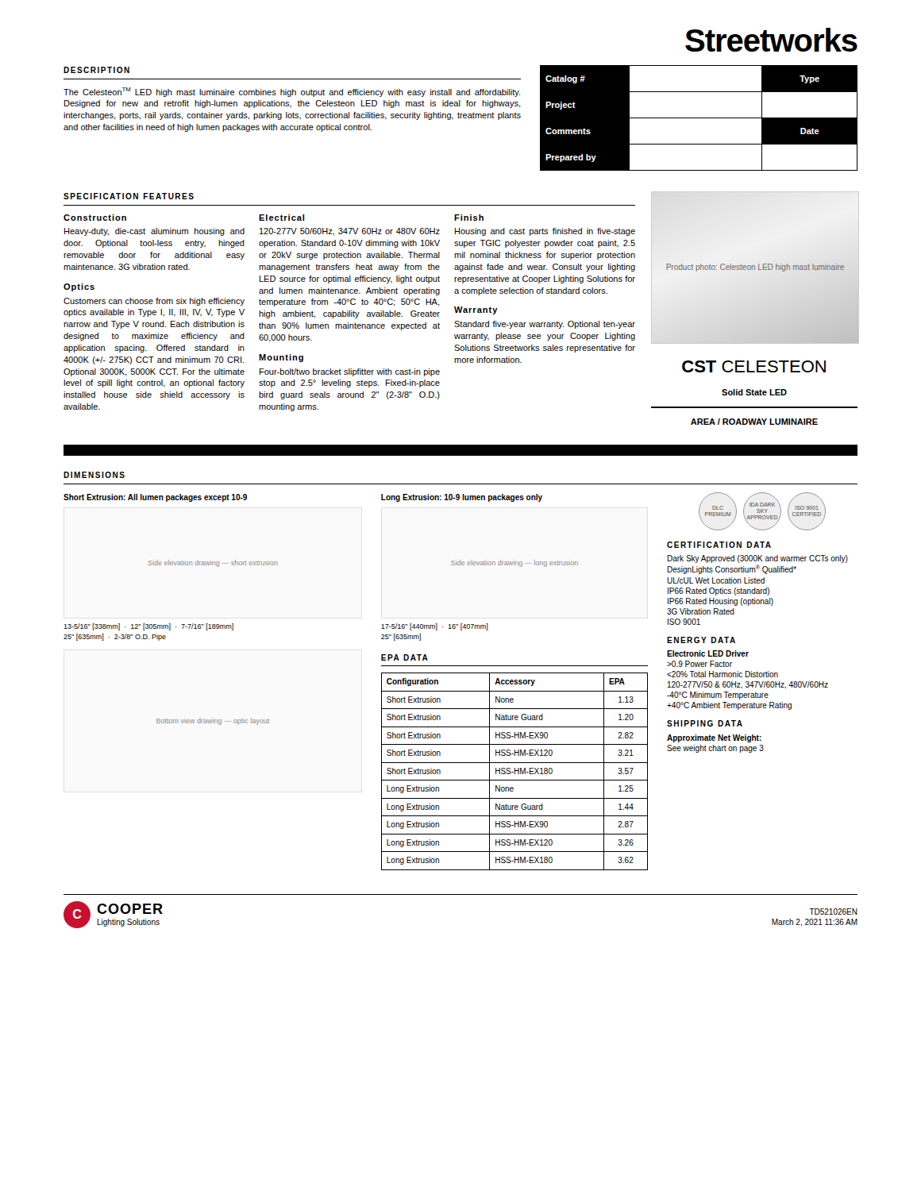Streetworks
Description
The CelesteonTM LED high mast luminaire combines high output and efficiency with easy install and affordability. Designed for new and retrofit high-lumen applications, the Celesteon LED high mast is ideal for highways, interchanges, ports, rail yards, container yards, parking lots, correctional facilities, security lighting, treatment plants and other facilities in need of high lumen packages with accurate optical control.
| Catalog # | | Type |
| Project | | |
| Comments | | Date |
| Prepared by | | |
Specification Features
Construction
Heavy-duty, die-cast aluminum housing and door. Optional tool-less entry, hinged removable door for additional easy maintenance. 3G vibration rated.
Optics
Customers can choose from six high efficiency optics available in Type I, II, III, IV, V, Type V narrow and Type V round. Each distribution is designed to maximize efficiency and application spacing. Offered standard in 4000K (+/- 275K) CCT and minimum 70 CRI. Optional 3000K, 5000K CCT. For the ultimate level of spill light control, an optional factory installed house side shield accessory is available.
Electrical
120-277V 50/60Hz, 347V 60Hz or 480V 60Hz operation. Standard 0-10V dimming with 10kV or 20kV surge protection available. Thermal management transfers heat away from the LED source for optimal efficiency, light output and lumen maintenance. Ambient operating temperature from -40°C to 40°C; 50°C HA, high ambient, capability available. Greater than 90% lumen maintenance expected at 60,000 hours.
Mounting
Four-bolt/two bracket slipfitter with cast-in pipe stop and 2.5° leveling steps. Fixed-in-place bird guard seals around 2" (2-3/8" O.D.) mounting arms.
Finish
Housing and cast parts finished in five-stage super TGIC polyester powder coat paint, 2.5 mil nominal thickness for superior protection against fade and wear. Consult your lighting representative at Cooper Lighting Solutions for a complete selection of standard colors.
Warranty
Standard five-year warranty. Optional ten-year warranty, please see your Cooper Lighting Solutions Streetworks sales representative for more information.
Product photo: Celesteon LED high mast luminaire
CST CELESTEON
Solid State LED
AREA / ROADWAY LUMINAIRE
DIMENSIONS
Short Extrusion: All lumen packages except 10-9
Side elevation drawing — short extrusion
13-5/16" [338mm] · 12" [305mm] · 7-7/16" [189mm]
25" [635mm] · 2-3/8" O.D. Pipe
Bottom view drawing — optic layout
Long Extrusion: 10-9 lumen packages only
Side elevation drawing — long extrusion
17-5/16" [440mm] · 16" [407mm]
25" [635mm]
EPA DATA
| Configuration | Accessory | EPA |
| --- | --- | --- |
| Short Extrusion | None | 1.13 |
| Short Extrusion | Nature Guard | 1.20 |
| Short Extrusion | HSS-HM-EX90 | 2.82 |
| Short Extrusion | HSS-HM-EX120 | 3.21 |
| Short Extrusion | HSS-HM-EX180 | 3.57 |
| Long Extrusion | None | 1.25 |
| Long Extrusion | Nature Guard | 1.44 |
| Long Extrusion | HSS-HM-EX90 | 2.87 |
| Long Extrusion | HSS-HM-EX120 | 3.26 |
| Long Extrusion | HSS-HM-EX180 | 3.62 |
DLC PREMIUM
IDA DARK SKY APPROVED
ISO 9001 CERTIFIED
CERTIFICATION DATA
Dark Sky Approved (3000K and warmer CCTs only)
DesignLights Consortium® Qualified*
UL/cUL Wet Location Listed
IP66 Rated Optics (standard)
IP66 Rated Housing (optional)
3G Vibration Rated
ISO 9001
ENERGY DATA
Electronic LED Driver
>0.9 Power Factor
<20% Total Harmonic Distortion
120-277V/50 & 60Hz, 347V/60Hz, 480V/60Hz
-40°C Minimum Temperature
+40°C Ambient Temperature Rating
SHIPPING DATA
Approximate Net Weight:
See weight chart on page 3
C
COOPER
Lighting Solutions
TD521026EN
March 2, 2021 11:36 AM